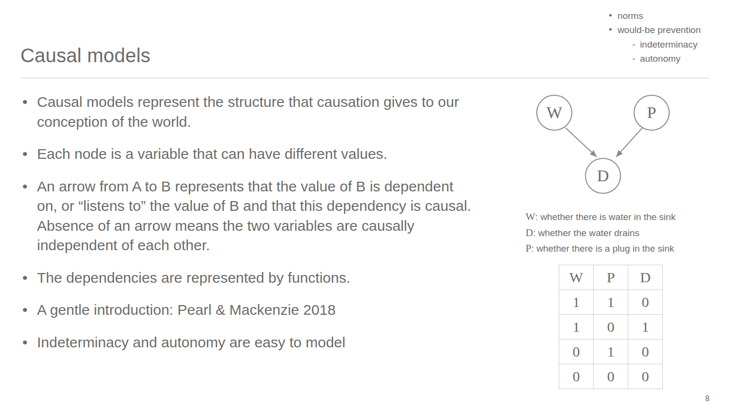norms
would-be prevention
indeterminacy
autonomy
Causal models
Causal models represent the structure that causation gives to our conception of the world.
Each node is a variable that can have different values.
An arrow from A to B represents that the value of B is dependent on, or “listens to” the value of B and that this dependency is causal. Absence of an arrow means the two variables are causally independent of each other.
The dependencies are represented by functions.
A gentle introduction: Pearl & Mackenzie 2018
Indeterminacy and autonomy are easy to model
W
P
D
W: whether there is water in the sink
D: whether the water drains
P: whether there is a plug in the sink
| W | P | D |
| --- | --- | --- |
| 1 | 1 | 0 |
| 1 | 0 | 1 |
| 0 | 1 | 0 |
| 0 | 0 | 0 |
8